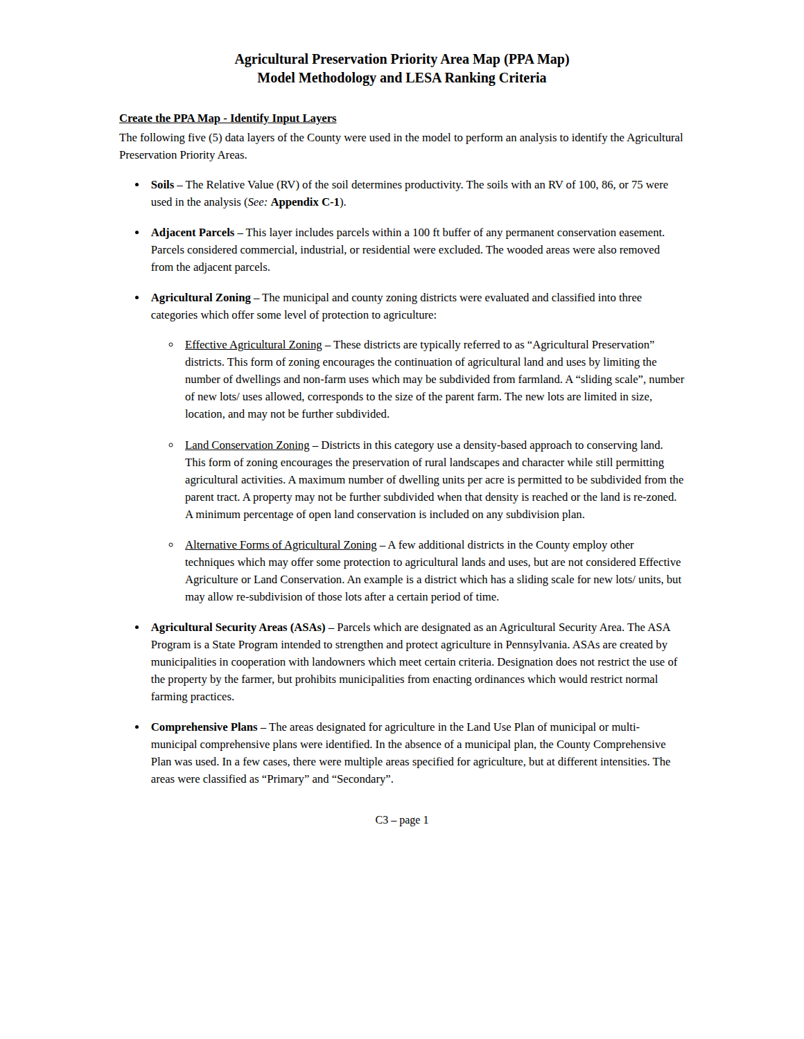Agricultural Preservation Priority Area Map (PPA Map)
Model Methodology and LESA Ranking Criteria
Create the PPA Map - Identify Input Layers
The following five (5) data layers of the County were used in the model to perform an analysis to identify the Agricultural Preservation Priority Areas.
Soils – The Relative Value (RV) of the soil determines productivity. The soils with an RV of 100, 86, or 75 were used in the analysis (See: Appendix C-1).
Adjacent Parcels – This layer includes parcels within a 100 ft buffer of any permanent conservation easement. Parcels considered commercial, industrial, or residential were excluded. The wooded areas were also removed from the adjacent parcels.
Agricultural Zoning – The municipal and county zoning districts were evaluated and classified into three categories which offer some level of protection to agriculture:
Effective Agricultural Zoning – These districts are typically referred to as “Agricultural Preservation” districts. This form of zoning encourages the continuation of agricultural land and uses by limiting the number of dwellings and non-farm uses which may be subdivided from farmland. A “sliding scale”, number of new lots/ uses allowed, corresponds to the size of the parent farm. The new lots are limited in size, location, and may not be further subdivided.
Land Conservation Zoning – Districts in this category use a density-based approach to conserving land. This form of zoning encourages the preservation of rural landscapes and character while still permitting agricultural activities. A maximum number of dwelling units per acre is permitted to be subdivided from the parent tract. A property may not be further subdivided when that density is reached or the land is re-zoned. A minimum percentage of open land conservation is included on any subdivision plan.
Alternative Forms of Agricultural Zoning – A few additional districts in the County employ other techniques which may offer some protection to agricultural lands and uses, but are not considered Effective Agriculture or Land Conservation. An example is a district which has a sliding scale for new lots/ units, but may allow re-subdivision of those lots after a certain period of time.
Agricultural Security Areas (ASAs) – Parcels which are designated as an Agricultural Security Area. The ASA Program is a State Program intended to strengthen and protect agriculture in Pennsylvania. ASAs are created by municipalities in cooperation with landowners which meet certain criteria. Designation does not restrict the use of the property by the farmer, but prohibits municipalities from enacting ordinances which would restrict normal farming practices.
Comprehensive Plans – The areas designated for agriculture in the Land Use Plan of municipal or multi-municipal comprehensive plans were identified. In the absence of a municipal plan, the County Comprehensive Plan was used. In a few cases, there were multiple areas specified for agriculture, but at different intensities. The areas were classified as “Primary” and “Secondary”.
C3 – page 1